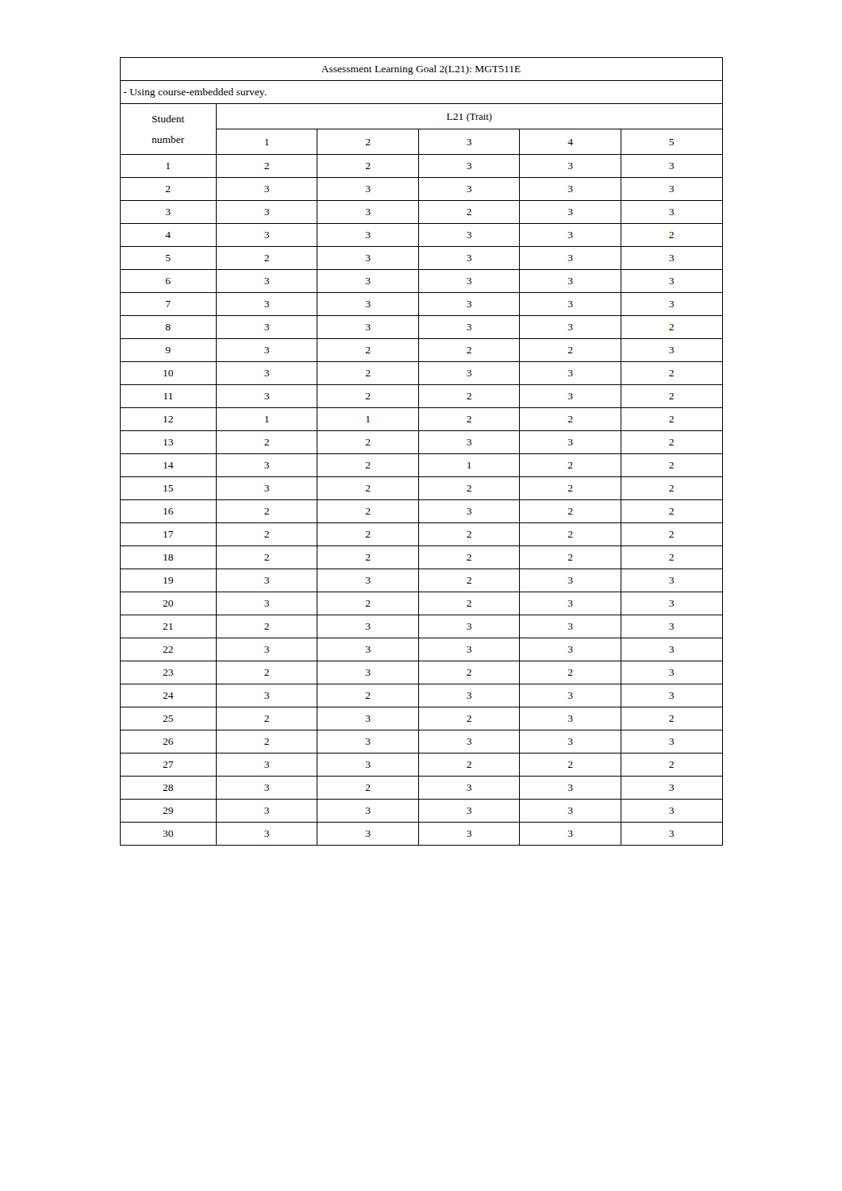| Assessment Learning Goal 2(L21): MGT511E |
| - Using course-embedded survey. |
| Student number | L21 (Trait) |
| 1 | 2 | 3 | 4 | 5 |
| 1 | 2 | 2 | 3 | 3 | 3 |
| 2 | 3 | 3 | 3 | 3 | 3 |
| 3 | 3 | 3 | 2 | 3 | 3 |
| 4 | 3 | 3 | 3 | 3 | 2 |
| 5 | 2 | 3 | 3 | 3 | 3 |
| 6 | 3 | 3 | 3 | 3 | 3 |
| 7 | 3 | 3 | 3 | 3 | 3 |
| 8 | 3 | 3 | 3 | 3 | 2 |
| 9 | 3 | 2 | 2 | 2 | 3 |
| 10 | 3 | 2 | 3 | 3 | 2 |
| 11 | 3 | 2 | 2 | 3 | 2 |
| 12 | 1 | 1 | 2 | 2 | 2 |
| 13 | 2 | 2 | 3 | 3 | 2 |
| 14 | 3 | 2 | 1 | 2 | 2 |
| 15 | 3 | 2 | 2 | 2 | 2 |
| 16 | 2 | 2 | 3 | 2 | 2 |
| 17 | 2 | 2 | 2 | 2 | 2 |
| 18 | 2 | 2 | 2 | 2 | 2 |
| 19 | 3 | 3 | 2 | 3 | 3 |
| 20 | 3 | 2 | 2 | 3 | 3 |
| 21 | 2 | 3 | 3 | 3 | 3 |
| 22 | 3 | 3 | 3 | 3 | 3 |
| 23 | 2 | 3 | 2 | 2 | 3 |
| 24 | 3 | 2 | 3 | 3 | 3 |
| 25 | 2 | 3 | 2 | 3 | 2 |
| 26 | 2 | 3 | 3 | 3 | 3 |
| 27 | 3 | 3 | 2 | 2 | 2 |
| 28 | 3 | 2 | 3 | 3 | 3 |
| 29 | 3 | 3 | 3 | 3 | 3 |
| 30 | 3 | 3 | 3 | 3 | 3 |